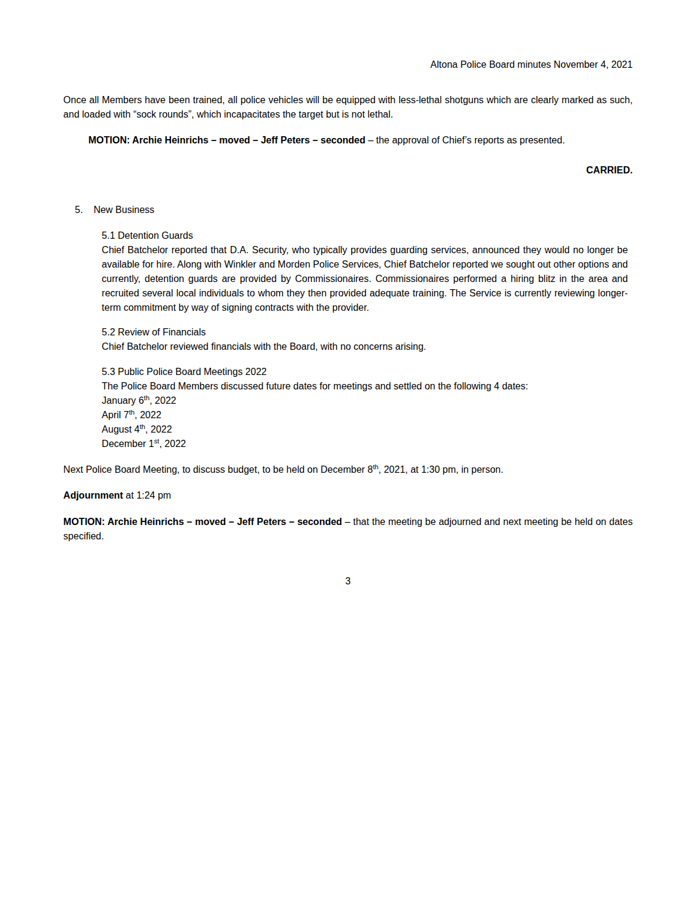Altona Police Board minutes November 4, 2021
Once all Members have been trained, all police vehicles will be equipped with less-lethal shotguns which are clearly marked as such, and loaded with “sock rounds”, which incapacitates the target but is not lethal.
MOTION: Archie Heinrichs – moved – Jeff Peters – seconded – the approval of Chief’s reports as presented.
CARRIED.
5. New Business
5.1 Detention Guards
Chief Batchelor reported that D.A. Security, who typically provides guarding services, announced they would no longer be available for hire. Along with Winkler and Morden Police Services, Chief Batchelor reported we sought out other options and currently, detention guards are provided by Commissionaires. Commissionaires performed a hiring blitz in the area and recruited several local individuals to whom they then provided adequate training. The Service is currently reviewing longer-term commitment by way of signing contracts with the provider.
5.2 Review of Financials
Chief Batchelor reviewed financials with the Board, with no concerns arising.
5.3 Public Police Board Meetings 2022
The Police Board Members discussed future dates for meetings and settled on the following 4 dates:
January 6th, 2022
April 7th, 2022
August 4th, 2022
December 1st, 2022
Next Police Board Meeting, to discuss budget, to be held on December 8th, 2021, at 1:30 pm, in person.
Adjournment at 1:24 pm
MOTION: Archie Heinrichs – moved – Jeff Peters – seconded – that the meeting be adjourned and next meeting be held on dates specified.
3